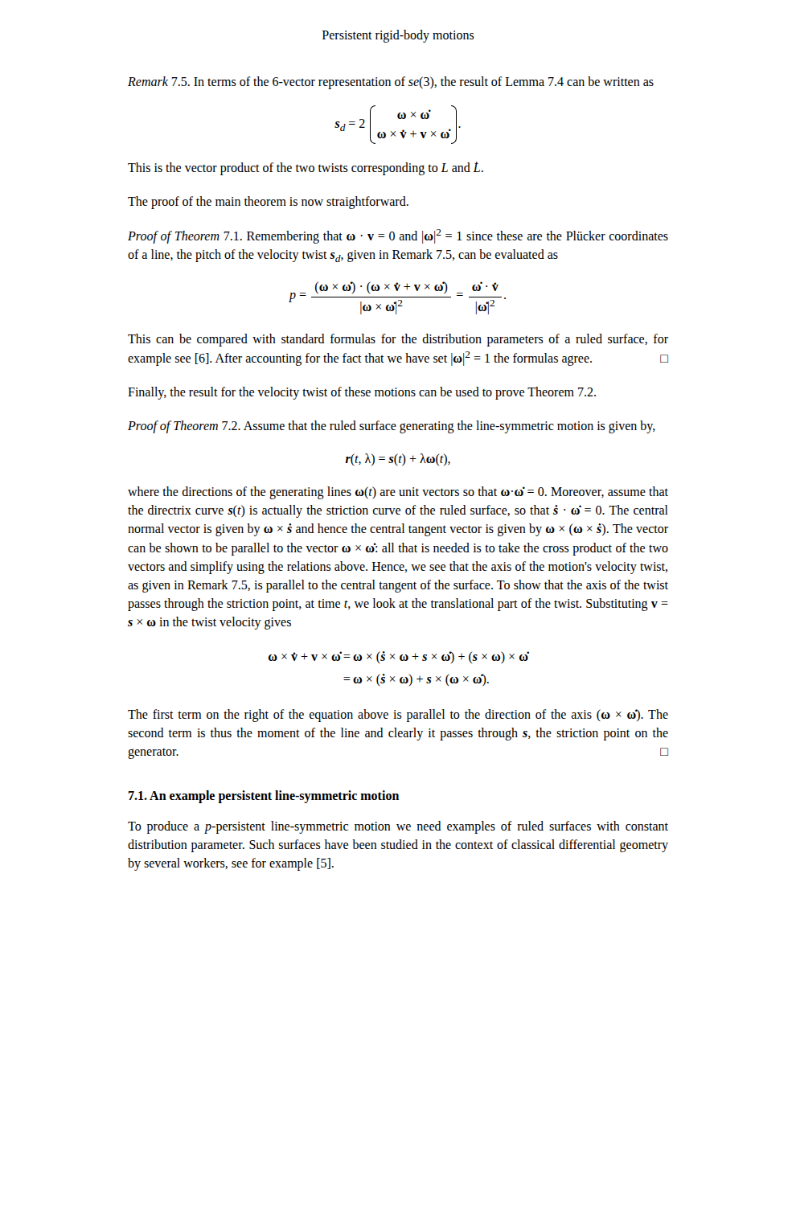Persistent rigid-body motions
Remark 7.5. In terms of the 6-vector representation of se(3), the result of Lemma 7.4 can be written as
sd = 2 ω × ω̇ ω × v̇ + v × ω̇ .
This is the vector product of the two twists corresponding to L and L̇.
The proof of the main theorem is now straightforward.
Proof of Theorem 7.1. Remembering that ω · v = 0 and |ω|2 = 1 since these are the Plücker coordinates of a line, the pitch of the velocity twist sd, given in Remark 7.5, can be evaluated as
p = (ω × ω̇) · (ω × v̇ + v × ω̇) |ω × ω̇|2 = ω̇ · v̇ |ω̇|2 .
This can be compared with standard formulas for the distribution parameters of a ruled surface, for example see [6]. After accounting for the fact that we have set |ω|2 = 1 the formulas agree. □
Finally, the result for the velocity twist of these motions can be used to prove Theorem 7.2.
Proof of Theorem 7.2. Assume that the ruled surface generating the line-symmetric motion is given by,
r(t, λ) = s(t) + λω(t),
where the directions of the generating lines ω(t) are unit vectors so that ω·ω̇ = 0. Moreover, assume that the directrix curve s(t) is actually the striction curve of the ruled surface, so that ṡ · ω̇ = 0. The central normal vector is given by ω × ṡ and hence the central tangent vector is given by ω × (ω × ṡ). The vector can be shown to be parallel to the vector ω × ω̇: all that is needed is to take the cross product of the two vectors and simplify using the relations above. Hence, we see that the axis of the motion's velocity twist, as given in Remark 7.5, is parallel to the central tangent of the surface. To show that the axis of the twist passes through the striction point, at time t, we look at the translational part of the twist. Substituting v = s × ω in the twist velocity gives
| ω × v̇ + v × ω̇ | = | ω × ( ṡ × ω + s × ω̇ ) + ( s × ω ) × ω̇ |
| | = | ω × ( ṡ × ω ) + s × ( ω × ω̇ ). |
The first term on the right of the equation above is parallel to the direction of the axis (ω × ω̇). The second term is thus the moment of the line and clearly it passes through s, the striction point on the generator. □
7.1. An example persistent line-symmetric motion
To produce a p-persistent line-symmetric motion we need examples of ruled surfaces with constant distribution parameter. Such surfaces have been studied in the context of classical differential geometry by several workers, see for example [5].